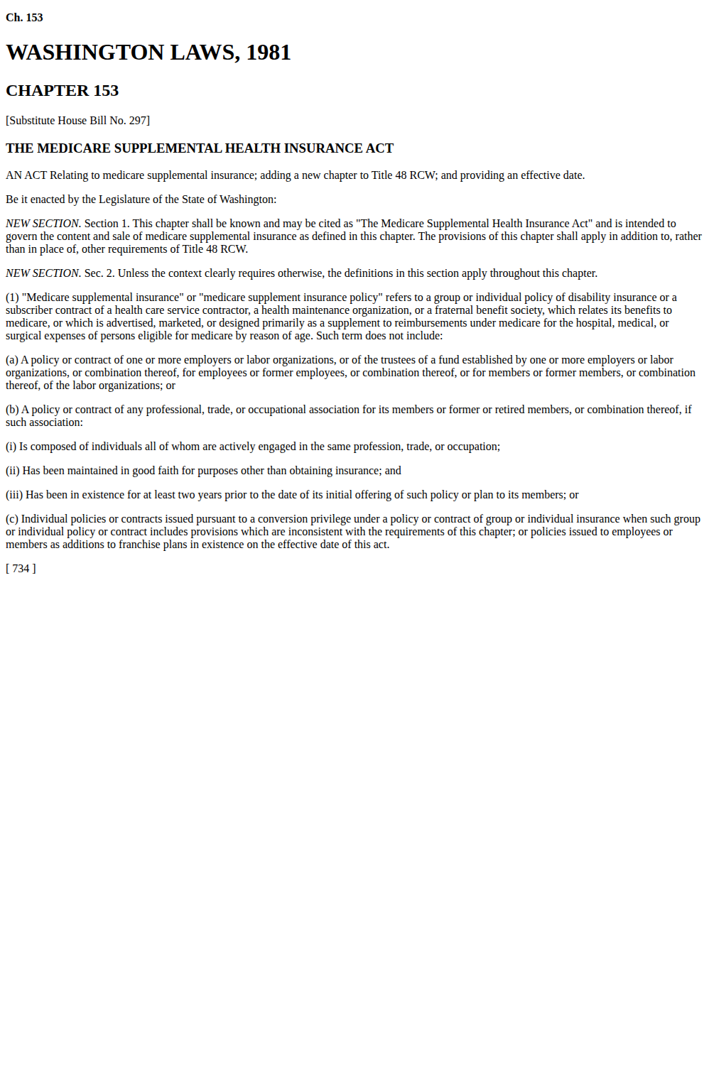Ch. 153
WASHINGTON LAWS, 1981
CHAPTER 153
[Substitute House Bill No. 297]
THE MEDICARE SUPPLEMENTAL HEALTH INSURANCE ACT
AN ACT Relating to medicare supplemental insurance; adding a new chapter to Title 48 RCW; and providing an effective date.
Be it enacted by the Legislature of the State of Washington:
NEW SECTION. Section 1. This chapter shall be known and may be cited as "The Medicare Supplemental Health Insurance Act" and is intended to govern the content and sale of medicare supplemental insurance as defined in this chapter. The provisions of this chapter shall apply in addition to, rather than in place of, other requirements of Title 48 RCW.
NEW SECTION. Sec. 2. Unless the context clearly requires otherwise, the definitions in this section apply throughout this chapter.
(1) "Medicare supplemental insurance" or "medicare supplement insurance policy" refers to a group or individual policy of disability insurance or a subscriber contract of a health care service contractor, a health maintenance organization, or a fraternal benefit society, which relates its benefits to medicare, or which is advertised, marketed, or designed primarily as a supplement to reimbursements under medicare for the hospital, medical, or surgical expenses of persons eligible for medicare by reason of age. Such term does not include:
(a) A policy or contract of one or more employers or labor organizations, or of the trustees of a fund established by one or more employers or labor organizations, or combination thereof, for employees or former employees, or combination thereof, or for members or former members, or combination thereof, of the labor organizations; or
(b) A policy or contract of any professional, trade, or occupational association for its members or former or retired members, or combination thereof, if such association:
(i) Is composed of individuals all of whom are actively engaged in the same profession, trade, or occupation;
(ii) Has been maintained in good faith for purposes other than obtaining insurance; and
(iii) Has been in existence for at least two years prior to the date of its initial offering of such policy or plan to its members; or
(c) Individual policies or contracts issued pursuant to a conversion privilege under a policy or contract of group or individual insurance when such group or individual policy or contract includes provisions which are inconsistent with the requirements of this chapter; or policies issued to employees or members as additions to franchise plans in existence on the effective date of this act.
[ 734 ]